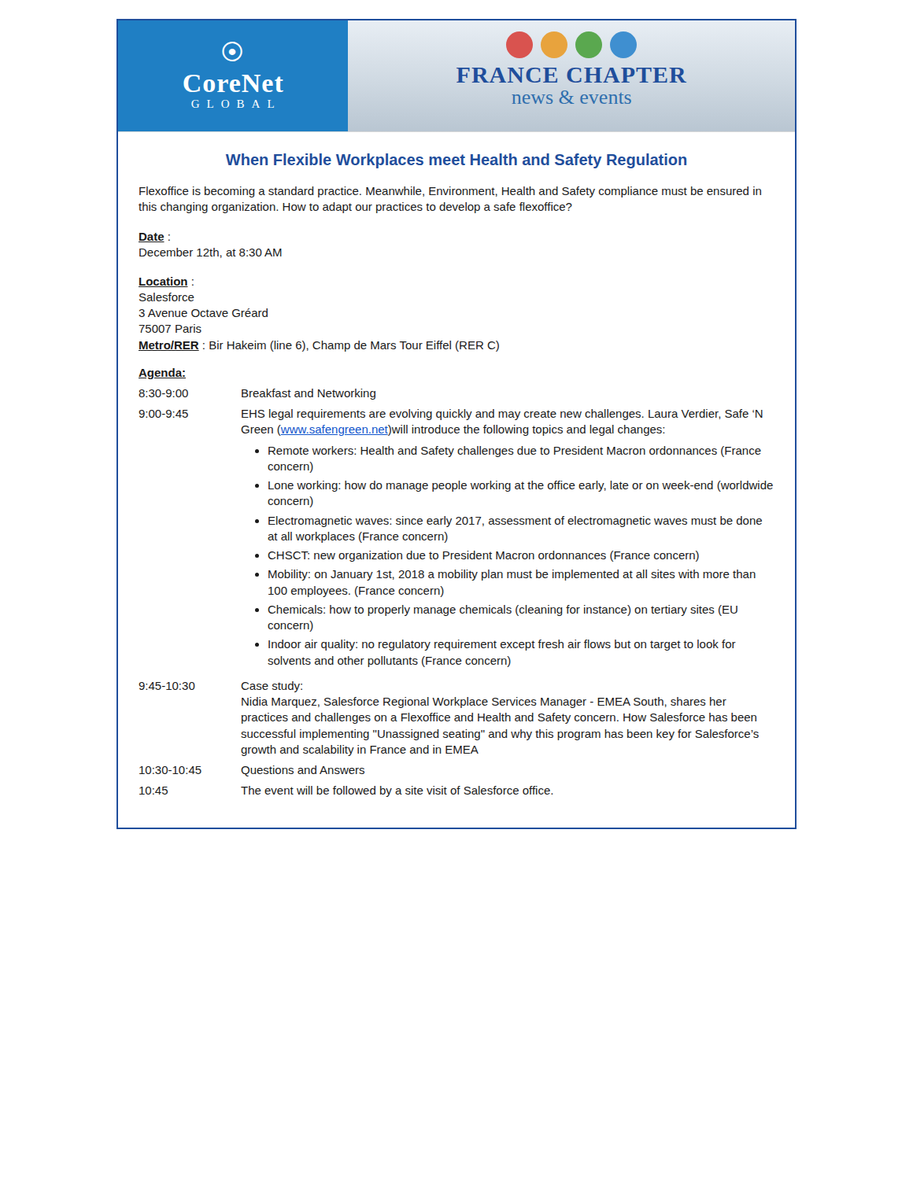⦿
CoreNet
GLOBAL
FRANCE CHAPTER
news & events
When Flexible Workplaces meet Health and Safety Regulation
Flexoffice is becoming a standard practice. Meanwhile, Environment, Health and Safety compliance must be ensured in this changing organization. How to adapt our practices to develop a safe flexoffice?
Date :
December 12th, at 8:30 AM
Location :
Salesforce
3 Avenue Octave Gréard
75007 Paris
Metro/RER : Bir Hakeim (line 6), Champ de Mars Tour Eiffel (RER C)
Agenda:
| 8:30-9:00 | Breakfast and Networking |
| 9:00-9:45 | EHS legal requirements are evolving quickly and may create new challenges. Laura Verdier, Safe ‘N Green ( www.safengreen.net )will introduce the following topics and legal changes: Remote workers: Health and Safety challenges due to President Macron ordonnances (France concern) Lone working: how do manage people working at the office early, late or on week-end (worldwide concern) Electromagnetic waves: since early 2017, assessment of electromagnetic waves must be done at all workplaces (France concern) CHSCT: new organization due to President Macron ordonnances (France concern) Mobility: on January 1st, 2018 a mobility plan must be implemented at all sites with more than 100 employees. (France concern) Chemicals: how to properly manage chemicals (cleaning for instance) on tertiary sites (EU concern) Indoor air quality: no regulatory requirement except fresh air flows but on target to look for solvents and other pollutants (France concern) |
| 9:45-10:30 | Case study: Nidia Marquez, Salesforce Regional Workplace Services Manager - EMEA South, shares her practices and challenges on a Flexoffice and Health and Safety concern. How Salesforce has been successful implementing "Unassigned seating" and why this program has been key for Salesforce’s growth and scalability in France and in EMEA |
| 10:30-10:45 | Questions and Answers |
| 10:45 | The event will be followed by a site visit of Salesforce office. |